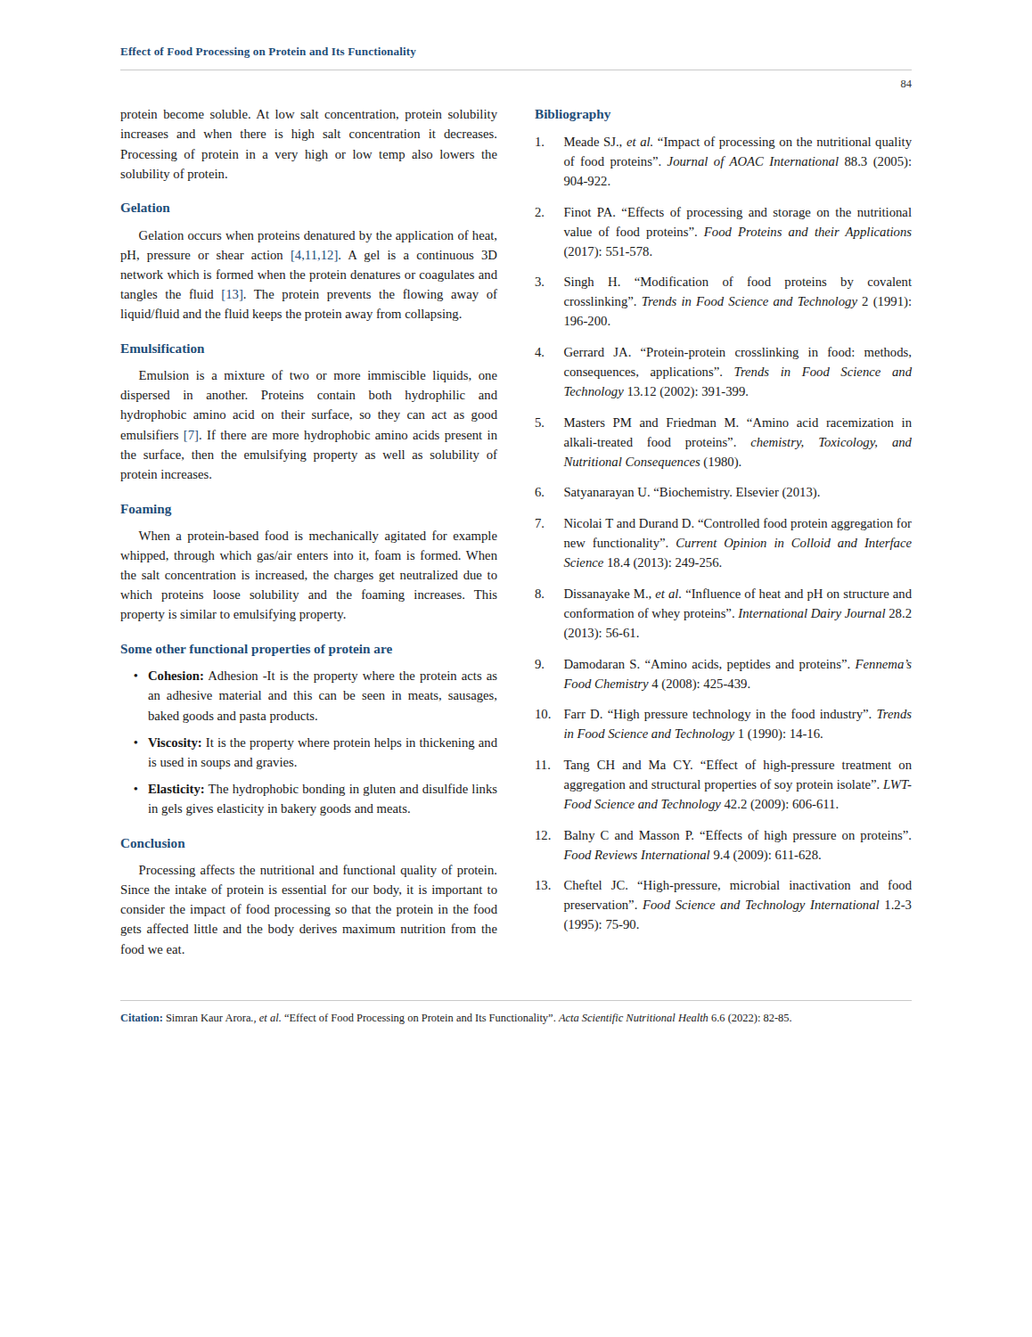Effect of Food Processing on Protein and Its Functionality
84
protein become soluble. At low salt concentration, protein solubility increases and when there is high salt concentration it decreases. Processing of protein in a very high or low temp also lowers the solubility of protein.
Gelation
Gelation occurs when proteins denatured by the application of heat, pH, pressure or shear action [4,11,12]. A gel is a continuous 3D network which is formed when the protein denatures or coagulates and tangles the fluid [13]. The protein prevents the flowing away of liquid/fluid and the fluid keeps the protein away from collapsing.
Emulsification
Emulsion is a mixture of two or more immiscible liquids, one dispersed in another. Proteins contain both hydrophilic and hydrophobic amino acid on their surface, so they can act as good emulsifiers [7]. If there are more hydrophobic amino acids present in the surface, then the emulsifying property as well as solubility of protein increases.
Foaming
When a protein-based food is mechanically agitated for example whipped, through which gas/air enters into it, foam is formed. When the salt concentration is increased, the charges get neutralized due to which proteins loose solubility and the foaming increases. This property is similar to emulsifying property.
Some other functional properties of protein are
Cohesion: Adhesion -It is the property where the protein acts as an adhesive material and this can be seen in meats, sausages, baked goods and pasta products.
Viscosity: It is the property where protein helps in thickening and is used in soups and gravies.
Elasticity: The hydrophobic bonding in gluten and disulfide links in gels gives elasticity in bakery goods and meats.
Conclusion
Processing affects the nutritional and functional quality of protein. Since the intake of protein is essential for our body, it is important to consider the impact of food processing so that the protein in the food gets affected little and the body derives maximum nutrition from the food we eat.
Bibliography
Meade SJ., et al. “Impact of processing on the nutritional quality of food proteins”. Journal of AOAC International 88.3 (2005): 904-922.
Finot PA. “Effects of processing and storage on the nutritional value of food proteins”. Food Proteins and their Applications (2017): 551-578.
Singh H. “Modification of food proteins by covalent crosslinking”. Trends in Food Science and Technology 2 (1991): 196-200.
Gerrard JA. “Protein-protein crosslinking in food: methods, consequences, applications”. Trends in Food Science and Technology 13.12 (2002): 391-399.
Masters PM and Friedman M. “Amino acid racemization in alkali-treated food proteins”. chemistry, Toxicology, and Nutritional Consequences (1980).
Satyanarayan U. “Biochemistry. Elsevier (2013).
Nicolai T and Durand D. “Controlled food protein aggregation for new functionality”. Current Opinion in Colloid and Interface Science 18.4 (2013): 249-256.
Dissanayake M., et al. “Influence of heat and pH on structure and conformation of whey proteins”. International Dairy Journal 28.2 (2013): 56-61.
Damodaran S. “Amino acids, peptides and proteins”. Fennema’s Food Chemistry 4 (2008): 425-439.
Farr D. “High pressure technology in the food industry”. Trends in Food Science and Technology 1 (1990): 14-16.
Tang CH and Ma CY. “Effect of high-pressure treatment on aggregation and structural properties of soy protein isolate”. LWT-Food Science and Technology 42.2 (2009): 606-611.
Balny C and Masson P. “Effects of high pressure on proteins”. Food Reviews International 9.4 (2009): 611-628.
Cheftel JC. “High-pressure, microbial inactivation and food preservation”. Food Science and Technology International 1.2-3 (1995): 75-90.
Citation: Simran Kaur Arora., et al. “Effect of Food Processing on Protein and Its Functionality”. Acta Scientific Nutritional Health 6.6 (2022): 82-85.